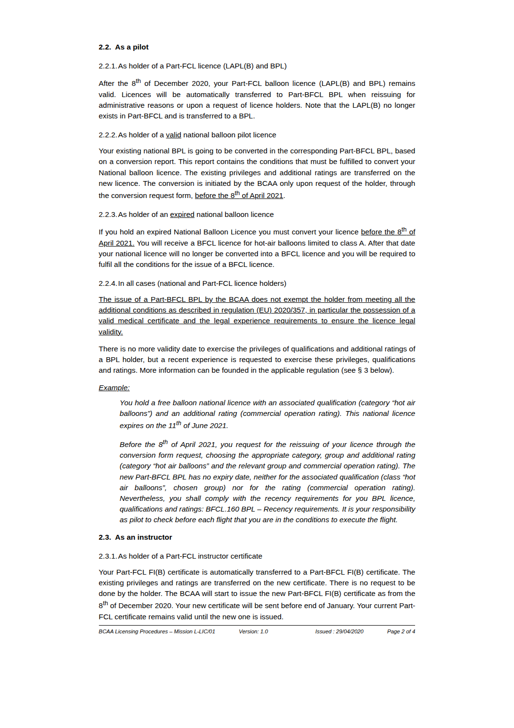2.2. As a pilot
2.2.1. As holder of a Part-FCL licence (LAPL(B) and BPL)
After the 8th of December 2020, your Part-FCL balloon licence (LAPL(B) and BPL) remains valid. Licences will be automatically transferred to Part-BFCL BPL when reissuing for administrative reasons or upon a request of licence holders. Note that the LAPL(B) no longer exists in Part-BFCL and is transferred to a BPL.
2.2.2. As holder of a valid national balloon pilot licence
Your existing national BPL is going to be converted in the corresponding Part-BFCL BPL, based on a conversion report. This report contains the conditions that must be fulfilled to convert your National balloon licence. The existing privileges and additional ratings are transferred on the new licence. The conversion is initiated by the BCAA only upon request of the holder, through the conversion request form, before the 8th of April 2021.
2.2.3. As holder of an expired national balloon licence
If you hold an expired National Balloon Licence you must convert your licence before the 8th of April 2021. You will receive a BFCL licence for hot-air balloons limited to class A. After that date your national licence will no longer be converted into a BFCL licence and you will be required to fulfil all the conditions for the issue of a BFCL licence.
2.2.4. In all cases (national and Part-FCL licence holders)
The issue of a Part-BFCL BPL by the BCAA does not exempt the holder from meeting all the additional conditions as described in regulation (EU) 2020/357, in particular the possession of a valid medical certificate and the legal experience requirements to ensure the licence legal validity.
There is no more validity date to exercise the privileges of qualifications and additional ratings of a BPL holder, but a recent experience is requested to exercise these privileges, qualifications and ratings. More information can be founded in the applicable regulation (see § 3 below).
Example:
You hold a free balloon national licence with an associated qualification (category “hot air balloons”) and an additional rating (commercial operation rating). This national licence expires on the 11th of June 2021.
Before the 8th of April 2021, you request for the reissuing of your licence through the conversion form request, choosing the appropriate category, group and additional rating (category “hot air balloons” and the relevant group and commercial operation rating). The new Part-BFCL BPL has no expiry date, neither for the associated qualification (class “hot air balloons”, chosen group) nor for the rating (commercial operation rating). Nevertheless, you shall comply with the recency requirements for you BPL licence, qualifications and ratings: BFCL.160 BPL – Recency requirements. It is your responsibility as pilot to check before each flight that you are in the conditions to execute the flight.
2.3. As an instructor
2.3.1. As holder of a Part-FCL instructor certificate
Your Part-FCL FI(B) certificate is automatically transferred to a Part-BFCL FI(B) certificate. The existing privileges and ratings are transferred on the new certificate. There is no request to be done by the holder. The BCAA will start to issue the new Part-BFCL FI(B) certificate as from the 8th of December 2020. Your new certificate will be sent before end of January. Your current Part-FCL certificate remains valid until the new one is issued.
BCAA Licensing Procedures – Mission L-LIC/01 Version: 1.0 Issued : 29/04/2020 Page 2 of 4